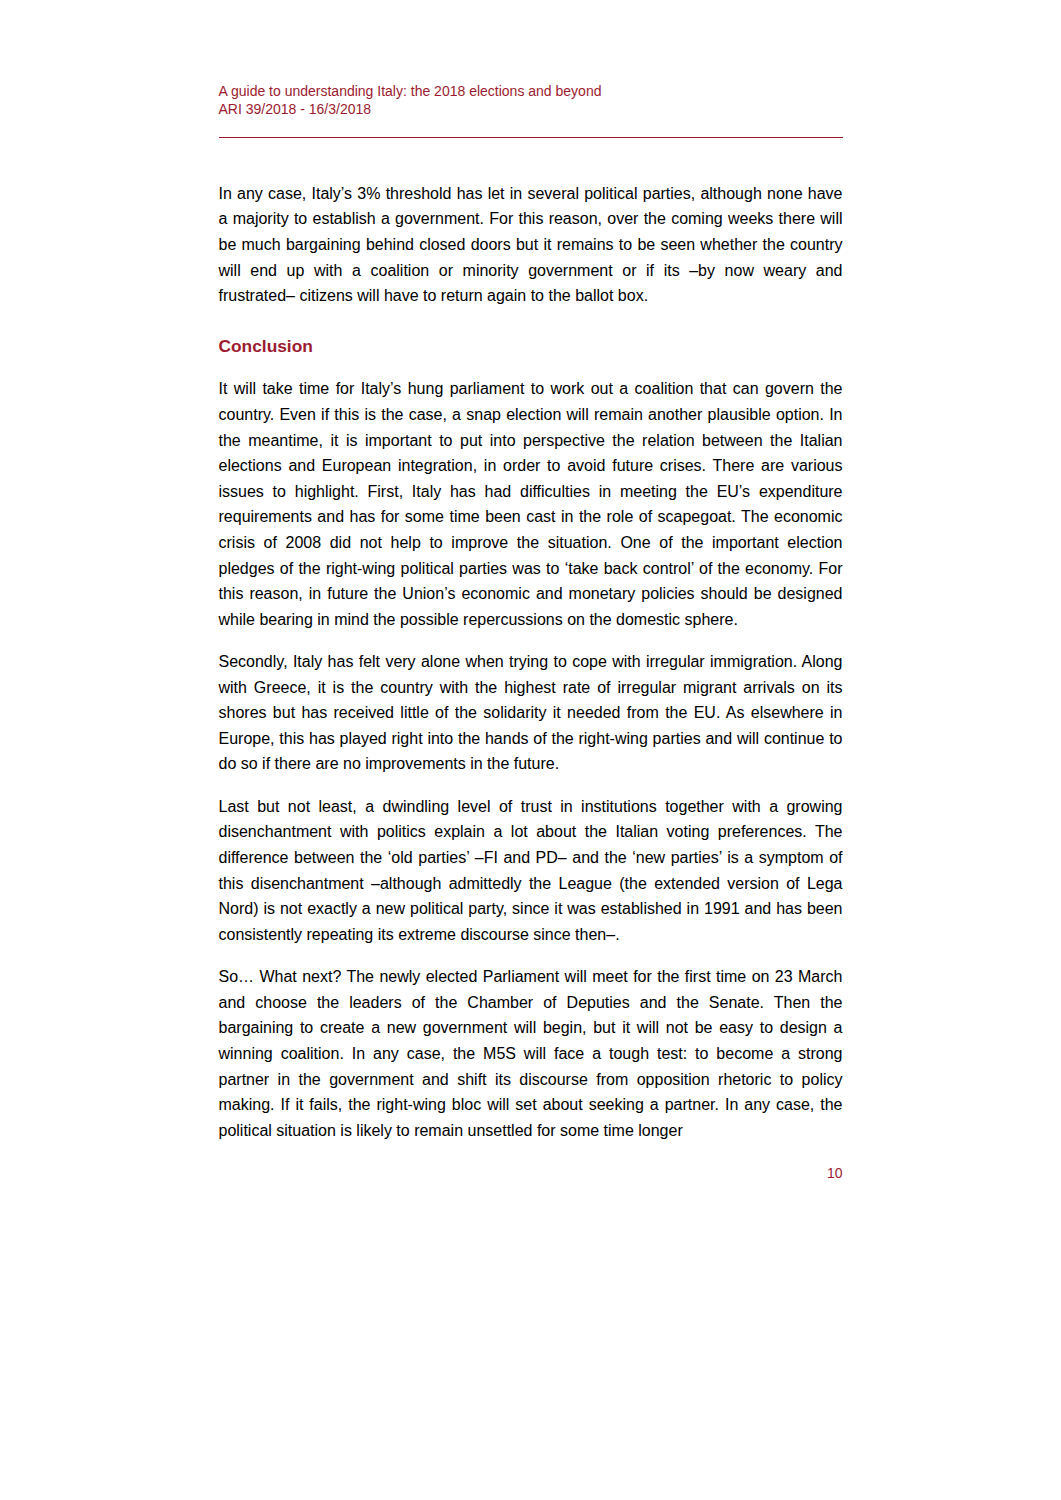A guide to understanding Italy: the 2018 elections and beyond ARI 39/2018 - 16/3/2018
In any case, Italy’s 3% threshold has let in several political parties, although none have a majority to establish a government. For this reason, over the coming weeks there will be much bargaining behind closed doors but it remains to be seen whether the country will end up with a coalition or minority government or if its –by now weary and frustrated– citizens will have to return again to the ballot box.
Conclusion
It will take time for Italy’s hung parliament to work out a coalition that can govern the country. Even if this is the case, a snap election will remain another plausible option. In the meantime, it is important to put into perspective the relation between the Italian elections and European integration, in order to avoid future crises. There are various issues to highlight. First, Italy has had difficulties in meeting the EU’s expenditure requirements and has for some time been cast in the role of scapegoat. The economic crisis of 2008 did not help to improve the situation. One of the important election pledges of the right-wing political parties was to ‘take back control’ of the economy. For this reason, in future the Union’s economic and monetary policies should be designed while bearing in mind the possible repercussions on the domestic sphere.
Secondly, Italy has felt very alone when trying to cope with irregular immigration. Along with Greece, it is the country with the highest rate of irregular migrant arrivals on its shores but has received little of the solidarity it needed from the EU. As elsewhere in Europe, this has played right into the hands of the right-wing parties and will continue to do so if there are no improvements in the future.
Last but not least, a dwindling level of trust in institutions together with a growing disenchantment with politics explain a lot about the Italian voting preferences. The difference between the ‘old parties’ –FI and PD– and the ‘new parties’ is a symptom of this disenchantment –although admittedly the League (the extended version of Lega Nord) is not exactly a new political party, since it was established in 1991 and has been consistently repeating its extreme discourse since then–.
So… What next? The newly elected Parliament will meet for the first time on 23 March and choose the leaders of the Chamber of Deputies and the Senate. Then the bargaining to create a new government will begin, but it will not be easy to design a winning coalition. In any case, the M5S will face a tough test: to become a strong partner in the government and shift its discourse from opposition rhetoric to policy making. If it fails, the right-wing bloc will set about seeking a partner. In any case, the political situation is likely to remain unsettled for some time longer
10